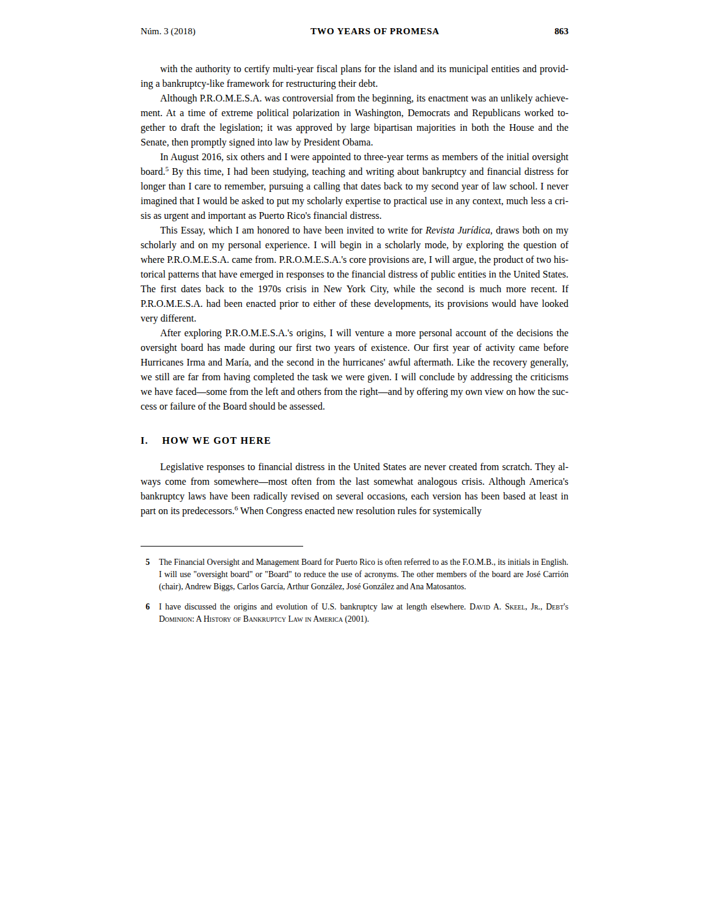Núm. 3 (2018) Two Years of Promesa 863
with the authority to certify multi-year fiscal plans for the island and its municipal entities and providing a bankruptcy-like framework for restructuring their debt.
Although P.R.O.M.E.S.A. was controversial from the beginning, its enactment was an unlikely achievement. At a time of extreme political polarization in Washington, Democrats and Republicans worked together to draft the legislation; it was approved by large bipartisan majorities in both the House and the Senate, then promptly signed into law by President Obama.
In August 2016, six others and I were appointed to three-year terms as members of the initial oversight board.5 By this time, I had been studying, teaching and writing about bankruptcy and financial distress for longer than I care to remember, pursuing a calling that dates back to my second year of law school. I never imagined that I would be asked to put my scholarly expertise to practical use in any context, much less a crisis as urgent and important as Puerto Rico's financial distress.
This Essay, which I am honored to have been invited to write for Revista Jurídica, draws both on my scholarly and on my personal experience. I will begin in a scholarly mode, by exploring the question of where P.R.O.M.E.S.A. came from. P.R.O.M.E.S.A.'s core provisions are, I will argue, the product of two historical patterns that have emerged in responses to the financial distress of public entities in the United States. The first dates back to the 1970s crisis in New York City, while the second is much more recent. If P.R.O.M.E.S.A. had been enacted prior to either of these developments, its provisions would have looked very different.
After exploring P.R.O.M.E.S.A.'s origins, I will venture a more personal account of the decisions the oversight board has made during our first two years of existence. Our first year of activity came before Hurricanes Irma and María, and the second in the hurricanes' awful aftermath. Like the recovery generally, we still are far from having completed the task we were given. I will conclude by addressing the criticisms we have faced—some from the left and others from the right—and by offering my own view on how the success or failure of the Board should be assessed.
I. How We Got Here
Legislative responses to financial distress in the United States are never created from scratch. They always come from somewhere—most often from the last somewhat analogous crisis. Although America's bankruptcy laws have been radically revised on several occasions, each version has been based at least in part on its predecessors.6 When Congress enacted new resolution rules for systemically
5 The Financial Oversight and Management Board for Puerto Rico is often referred to as the F.O.M.B., its initials in English. I will use "oversight board" or "Board" to reduce the use of acronyms. The other members of the board are José Carrión (chair), Andrew Biggs, Carlos García, Arthur González, José González and Ana Matosantos.
6 I have discussed the origins and evolution of U.S. bankruptcy law at length elsewhere. David A. Skeel, Jr., Debt's Dominion: A History of Bankruptcy Law in America (2001).